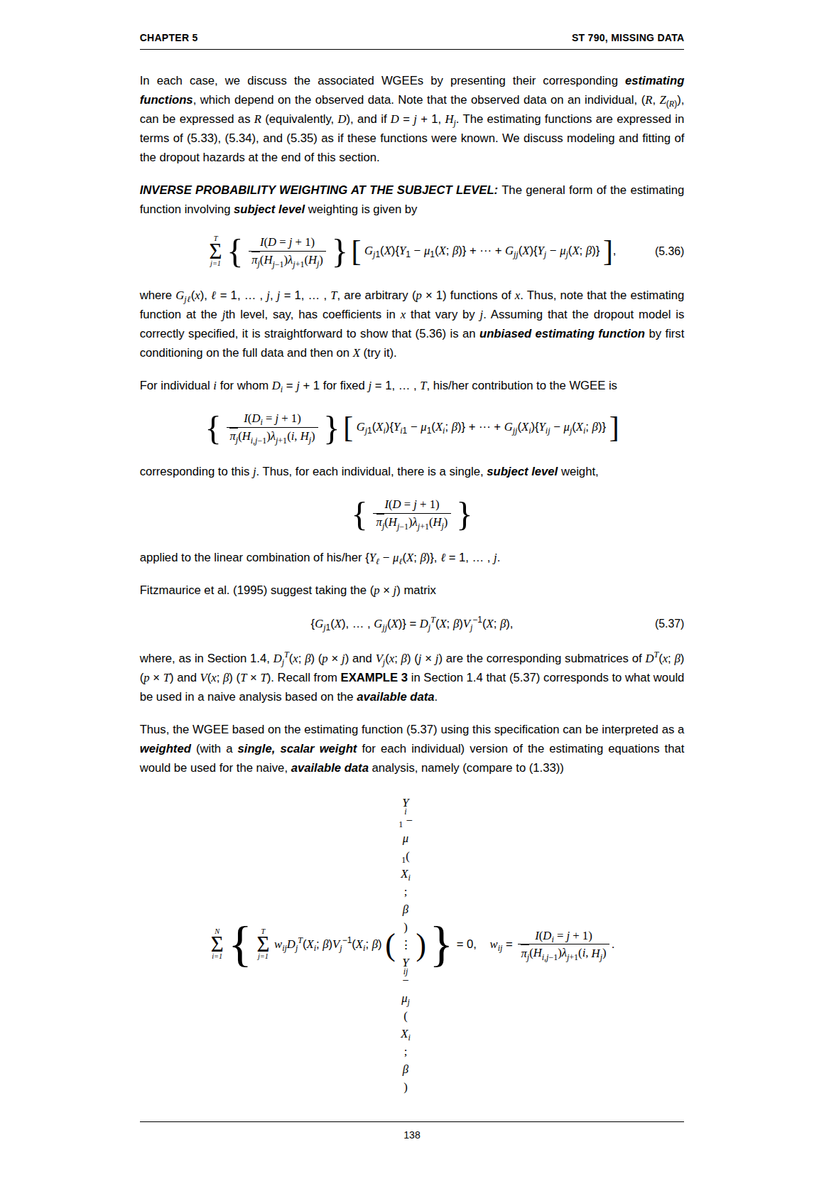Chapter 5 ST 790, Missing Data
In each case, we discuss the associated WGEEs by presenting their corresponding estimating functions, which depend on the observed data. Note that the observed data on an individual, (R, Z(R)), can be expressed as R (equivalently, D), and if D = j + 1, Hj. The estimating functions are expressed in terms of (5.33), (5.34), and (5.35) as if these functions were known. We discuss modeling and fitting of the dropout hazards at the end of this section.
INVERSE PROBABILITY WEIGHTING AT THE SUBJECT LEVEL: The general form of the estimating function involving subject level weighting is given by
TΣj=1 { I(D = j + 1) πj(Hj−1)λj+1(Hj) } [ Gj1(X){Y1 − μ1(X; β)} + ··· + Gjj(X){Yj − μj(X; β)} ], (5.36)
where Gjℓ(x), ℓ = 1, … , j, j = 1, … , T, are arbitrary (p × 1) functions of x. Thus, note that the estimating function at the jth level, say, has coefficients in x that vary by j. Assuming that the dropout model is correctly specified, it is straightforward to show that (5.36) is an unbiased estimating function by first conditioning on the full data and then on X (try it).
For individual i for whom Di = j + 1 for fixed j = 1, … , T, his/her contribution to the WGEE is
{ I(Di = j + 1) πj(Hi,j−1)λj+1(i, Hj) } [ Gj1(Xi){Yi1 − μ1(Xi; β)} + ··· + Gjj(Xi){Yij − μj(Xi; β)} ]
corresponding to this j. Thus, for each individual, there is a single, subject level weight,
{ I(D = j + 1) πj(Hj−1)λj+1(Hj) }
applied to the linear combination of his/her {Yℓ − μℓ(X; β)}, ℓ = 1, … , j.
Fitzmaurice et al. (1995) suggest taking the (p × j) matrix
{Gj1(X), … , Gjj(X)} = DjT(X; β)Vj−1(X; β), (5.37)
where, as in Section 1.4, DjT(x; β) (p × j) and Vj(x; β) (j × j) are the corresponding submatrices of DT(x; β) (p × T) and V(x; β) (T × T). Recall from EXAMPLE 3 in Section 1.4 that (5.37) corresponds to what would be used in a naive analysis based on the available data.
Thus, the WGEE based on the estimating function (5.37) using this specification can be interpreted as a weighted (with a single, scalar weight for each individual) version of the estimating equations that would be used for the naive, available data analysis, namely (compare to (1.33))
NΣi=1 { TΣj=1 wijDjT(Xi; β)Vj−1(Xi; β) ( Yi1 − μ1(Xi; β) ⋮ Yij − μj(Xi; β) ) } = 0, wij = I(Di = j + 1) πj(Hi,j−1)λj+1(i, Hj) .
138